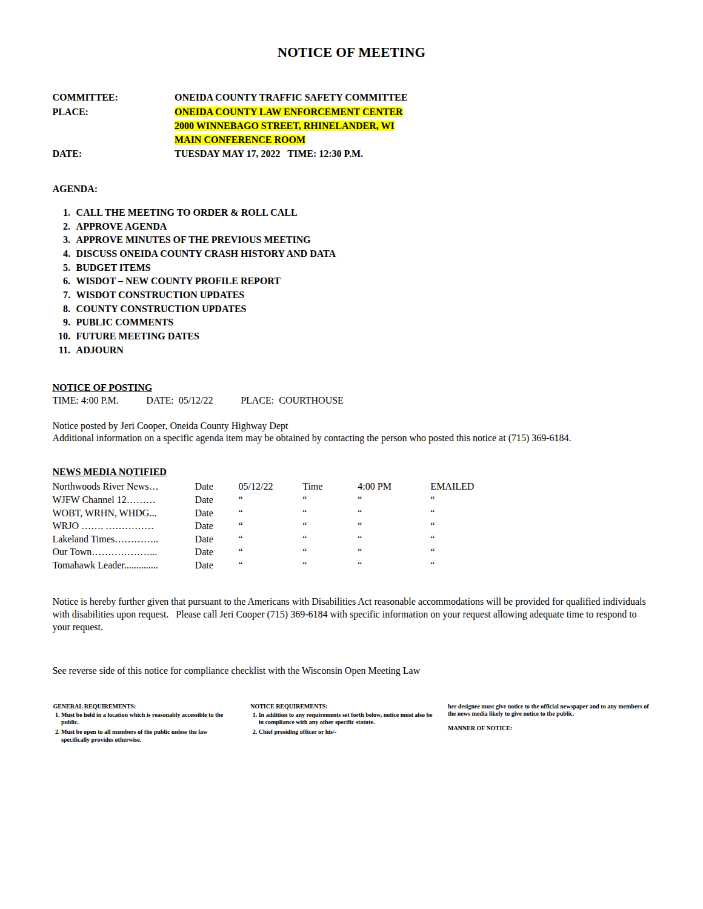NOTICE OF MEETING
| COMMITTEE: | ONEIDA COUNTY TRAFFIC SAFETY COMMITTEE |
| PLACE: | ONEIDA COUNTY LAW ENFORCEMENT CENTER |
| | 2000 WINNEBAGO STREET, RHINELANDER, WI |
| | MAIN CONFERENCE ROOM |
| DATE: | TUESDAY MAY 17, 2022 TIME: 12:30 P.M. |
AGENDA:
CALL THE MEETING TO ORDER & ROLL CALL
APPROVE AGENDA
APPROVE MINUTES OF THE PREVIOUS MEETING
DISCUSS ONEIDA COUNTY CRASH HISTORY AND DATA
BUDGET ITEMS
WISDOT – NEW COUNTY PROFILE REPORT
WISDOT CONSTRUCTION UPDATES
COUNTY CONSTRUCTION UPDATES
PUBLIC COMMENTS
FUTURE MEETING DATES
ADJOURN
NOTICE OF POSTING
TIME: 4:00 P.M. DATE: 05/12/22 PLACE: COURTHOUSE
Notice posted by Jeri Cooper, Oneida County Highway Dept
Additional information on a specific agenda item may be obtained by contacting the person who posted this notice at (715) 369-6184.
NEWS MEDIA NOTIFIED
| Northwoods River News… | Date | 05/12/22 | Time | 4:00 PM | EMAILED |
| WJFW Channel 12……… | Date | “ | “ | “ | “ |
| WOBT, WRHN, WHDG... | Date | “ | “ | “ | “ |
| WRJO ……. …………… | Date | “ | “ | “ | “ |
| Lakeland Times………….. | Date | “ | “ | “ | “ |
| Our Town………………... | Date | “ | “ | “ | “ |
| Tomahawk Leader.............. | Date | “ | “ | “ | “ |
Notice is hereby further given that pursuant to the Americans with Disabilities Act reasonable accommodations will be provided for qualified individuals with disabilities upon request. Please call Jeri Cooper (715) 369-6184 with specific information on your request allowing adequate time to respond to your request.
See reverse side of this notice for compliance checklist with the Wisconsin Open Meeting Law
| GENERAL REQUIREMENTS: Must be held in a location which is reasonably accessible to the public. Must be open to all members of the public unless the law specifically provides otherwise. | NOTICE REQUIREMENTS: In addition to any requirements set forth below, notice must also be in compliance with any other specific statute. Chief presiding officer or his/- | her designee must give notice to the official newspaper and to any members of the news media likely to give notice to the public. MANNER OF NOTICE: |